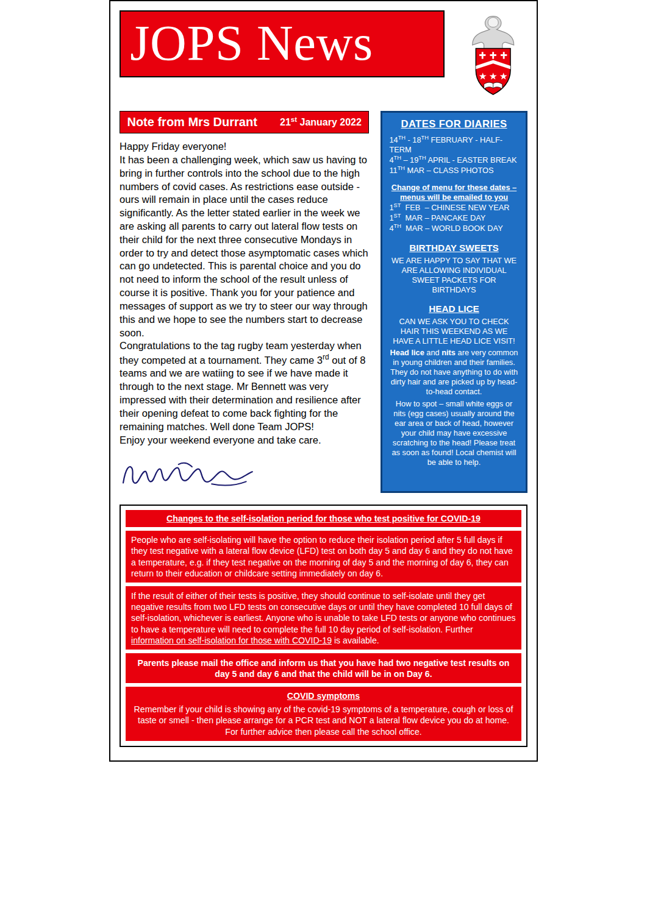JOPS News
Note from Mrs Durrant 21st January 2022
Happy Friday everyone!
It has been a challenging week, which saw us having to bring in further controls into the school due to the high numbers of covid cases. As restrictions ease outside - ours will remain in place until the cases reduce significantly. As the letter stated earlier in the week we are asking all parents to carry out lateral flow tests on their child for the next three consecutive Mondays in order to try and detect those asymptomatic cases which can go undetected. This is parental choice and you do not need to inform the school of the result unless of course it is positive. Thank you for your patience and messages of support as we try to steer our way through this and we hope to see the numbers start to decrease soon.
Congratulations to the tag rugby team yesterday when they competed at a tournament. They came 3rd out of 8 teams and we are watiing to see if we have made it through to the next stage. Mr Bennett was very impressed with their determination and resilience after their opening defeat to come back fighting for the remaining matches. Well done Team JOPS!
Enjoy your weekend everyone and take care.
Dates for Diaries
14TH - 18TH FEBRUARY - HALF-TERM
4TH – 19TH APRIL - EASTER BREAK
11TH MAR – CLASS PHOTOS
Change of menu for these dates – menus will be emailed to you
1ST FEB – CHINESE NEW YEAR
1ST MAR – PANCAKE DAY
4TH MAR – WORLD BOOK DAY
Birthday Sweets
We are happy to say that we are allowing individual sweet packets for birthdays
Head Lice
Can we ask you to check hair this weekend as we have a little head lice visit!
Head lice and nits are very common in young children and their families. They do not have anything to do with dirty hair and are picked up by head-to-head contact.
How to spot – small white eggs or nits (egg cases) usually around the ear area or back of head, however your child may have excessive scratching to the head! Please treat as soon as found! Local chemist will be able to help.
Changes to the self-isolation period for those who test positive for COVID-19
People who are self-isolating will have the option to reduce their isolation period after 5 full days if they test negative with a lateral flow device (LFD) test on both day 5 and day 6 and they do not have a temperature, e.g. if they test negative on the morning of day 5 and the morning of day 6, they can return to their education or childcare setting immediately on day 6.
If the result of either of their tests is positive, they should continue to self-isolate until they get negative results from two LFD tests on consecutive days or until they have completed 10 full days of self-isolation, whichever is earliest. Anyone who is unable to take LFD tests or anyone who continues to have a temperature will need to complete the full 10 day period of self-isolation. Further information on self-isolation for those with COVID-19 is available.
Parents please mail the office and inform us that you have had two negative test results on day 5 and day 6 and that the child will be in on Day 6.
COVID symptoms Remember if your child is showing any of the covid-19 symptoms of a temperature, cough or loss of taste or smell - then please arrange for a PCR test and NOT a lateral flow device you do at home.
For further advice then please call the school office.